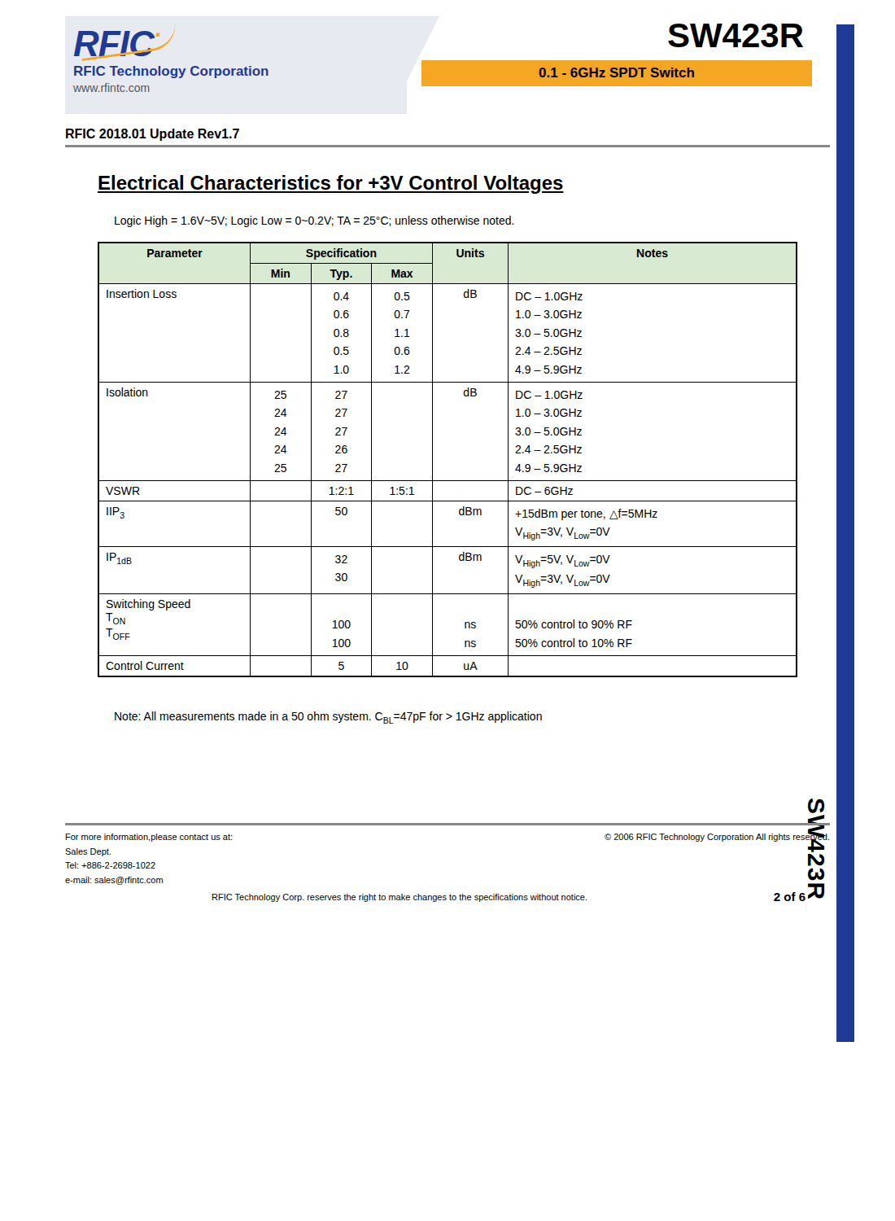RFIC·
RFIC Technology Corporation
www.rfintc.com
SW423R
0.1 - 6GHz SPDT Switch
RFIC 2018.01 Update Rev1.7
Electrical Characteristics for +3V Control Voltages
Logic High = 1.6V~5V; Logic Low = 0~0.2V; TA = 25°C; unless otherwise noted.
| Parameter | Specification | Units | Notes |
| --- | --- | --- | --- |
| Min | Typ. | Max |
| Insertion Loss | | 0.4 0.6 0.8 0.5 1.0 | 0.5 0.7 1.1 0.6 1.2 | dB | DC – 1.0GHz 1.0 – 3.0GHz 3.0 – 5.0GHz 2.4 – 2.5GHz 4.9 – 5.9GHz |
| Isolation | 25 24 24 24 25 | 27 27 27 26 27 | | dB | DC – 1.0GHz 1.0 – 3.0GHz 3.0 – 5.0GHz 2.4 – 2.5GHz 4.9 – 5.9GHz |
| VSWR | | 1:2:1 | 1:5:1 | | DC – 6GHz |
| IIP 3 | | 50 | | dBm | +15dBm per tone, △f=5MHz V High =3V, V Low =0V |
| IP 1dB | | 32 30 | | dBm | V High =5V, V Low =0V V High =3V, V Low =0V |
| Switching Speed T ON T OFF | | 100 100 | | ns ns | 50% control to 90% RF 50% control to 10% RF |
| Control Current | | 5 | 10 | uA | |
Note: All measurements made in a 50 ohm system. CBL=47pF for > 1GHz application
SW423R
For more information,please contact us at:
Sales Dept.
Tel: +886-2-2698-1022
e-mail: sales@rfintc.com
© 2006 RFIC Technology Corporation All rights reserved.
RFIC Technology Corp. reserves the right to make changes to the specifications without notice.
2 of 6